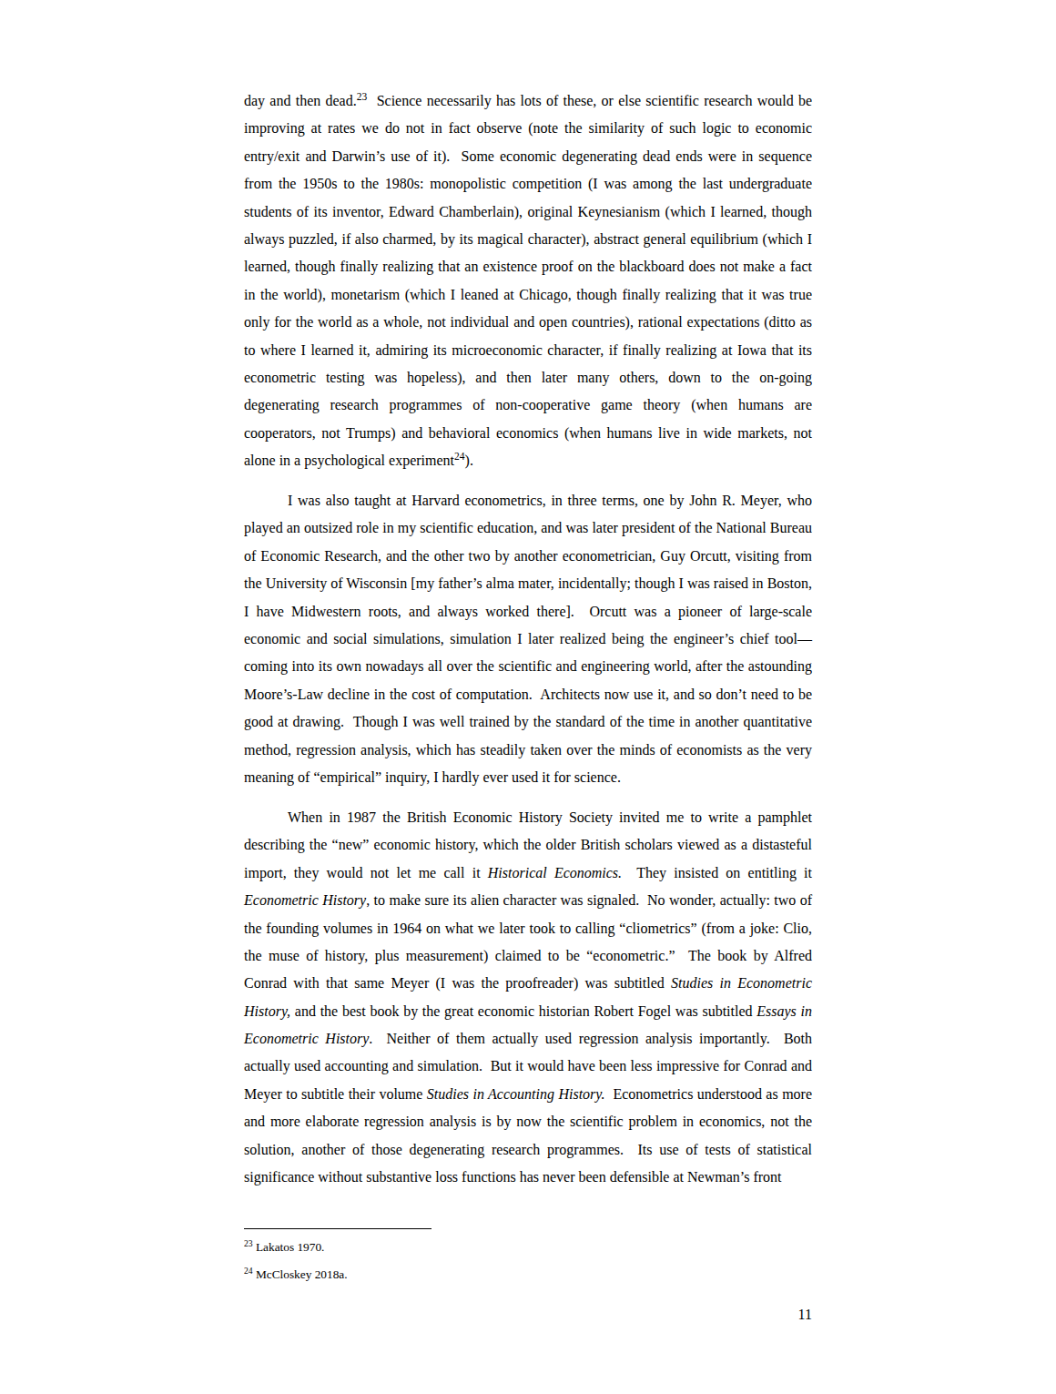day and then dead.23 Science necessarily has lots of these, or else scientific research would be improving at rates we do not in fact observe (note the similarity of such logic to economic entry/exit and Darwin’s use of it). Some economic degenerating dead ends were in sequence from the 1950s to the 1980s: monopolistic competition (I was among the last undergraduate students of its inventor, Edward Chamberlain), original Keynesianism (which I learned, though always puzzled, if also charmed, by its magical character), abstract general equilibrium (which I learned, though finally realizing that an existence proof on the blackboard does not make a fact in the world), monetarism (which I leaned at Chicago, though finally realizing that it was true only for the world as a whole, not individual and open countries), rational expectations (ditto as to where I learned it, admiring its microeconomic character, if finally realizing at Iowa that its econometric testing was hopeless), and then later many others, down to the on-going degenerating research programmes of non-cooperative game theory (when humans are cooperators, not Trumps) and behavioral economics (when humans live in wide markets, not alone in a psychological experiment24).
I was also taught at Harvard econometrics, in three terms, one by John R. Meyer, who played an outsized role in my scientific education, and was later president of the National Bureau of Economic Research, and the other two by another econometrician, Guy Orcutt, visiting from the University of Wisconsin [my father’s alma mater, incidentally; though I was raised in Boston, I have Midwestern roots, and always worked there]. Orcutt was a pioneer of large-scale economic and social simulations, simulation I later realized being the engineer’s chief tool—coming into its own nowadays all over the scientific and engineering world, after the astounding Moore’s-Law decline in the cost of computation. Architects now use it, and so don’t need to be good at drawing. Though I was well trained by the standard of the time in another quantitative method, regression analysis, which has steadily taken over the minds of economists as the very meaning of “empirical” inquiry, I hardly ever used it for science.
When in 1987 the British Economic History Society invited me to write a pamphlet describing the “new” economic history, which the older British scholars viewed as a distasteful import, they would not let me call it Historical Economics. They insisted on entitling it Econometric History, to make sure its alien character was signaled. No wonder, actually: two of the founding volumes in 1964 on what we later took to calling “cliometrics” (from a joke: Clio, the muse of history, plus measurement) claimed to be “econometric.” The book by Alfred Conrad with that same Meyer (I was the proofreader) was subtitled Studies in Econometric History, and the best book by the great economic historian Robert Fogel was subtitled Essays in Econometric History. Neither of them actually used regression analysis importantly. Both actually used accounting and simulation. But it would have been less impressive for Conrad and Meyer to subtitle their volume Studies in Accounting History. Econometrics understood as more and more elaborate regression analysis is by now the scientific problem in economics, not the solution, another of those degenerating research programmes. Its use of tests of statistical significance without substantive loss functions has never been defensible at Newman’s front
23 Lakatos 1970.
24 McCloskey 2018a.
11